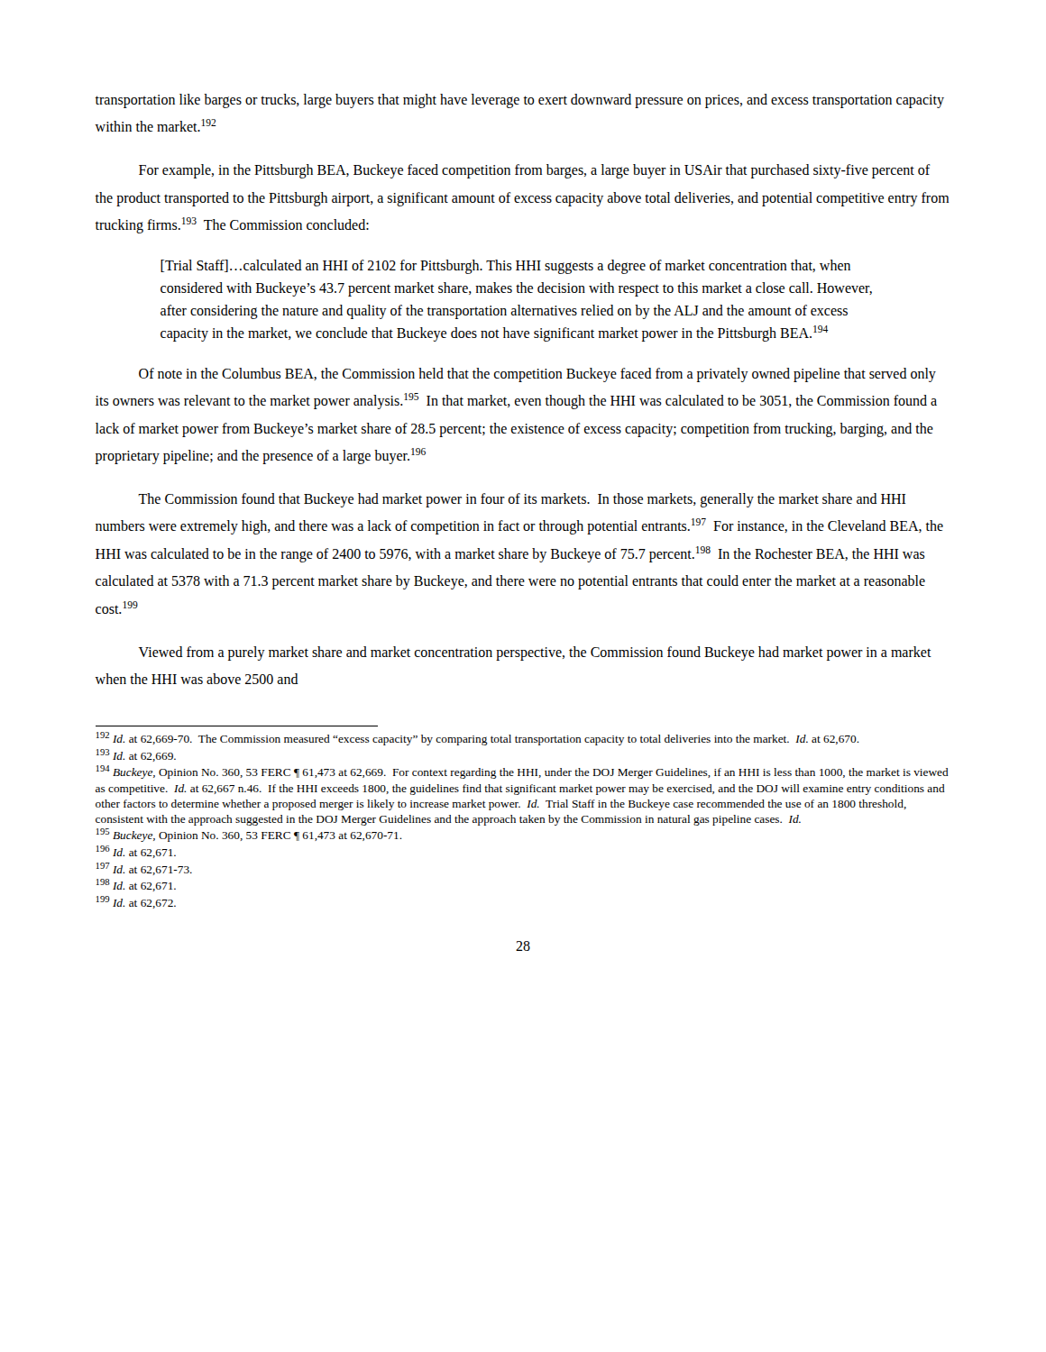transportation like barges or trucks, large buyers that might have leverage to exert downward pressure on prices, and excess transportation capacity within the market.192
For example, in the Pittsburgh BEA, Buckeye faced competition from barges, a large buyer in USAir that purchased sixty-five percent of the product transported to the Pittsburgh airport, a significant amount of excess capacity above total deliveries, and potential competitive entry from trucking firms.193 The Commission concluded:
[Trial Staff]…calculated an HHI of 2102 for Pittsburgh. This HHI suggests a degree of market concentration that, when considered with Buckeye’s 43.7 percent market share, makes the decision with respect to this market a close call. However, after considering the nature and quality of the transportation alternatives relied on by the ALJ and the amount of excess capacity in the market, we conclude that Buckeye does not have significant market power in the Pittsburgh BEA.194
Of note in the Columbus BEA, the Commission held that the competition Buckeye faced from a privately owned pipeline that served only its owners was relevant to the market power analysis.195 In that market, even though the HHI was calculated to be 3051, the Commission found a lack of market power from Buckeye’s market share of 28.5 percent; the existence of excess capacity; competition from trucking, barging, and the proprietary pipeline; and the presence of a large buyer.196
The Commission found that Buckeye had market power in four of its markets. In those markets, generally the market share and HHI numbers were extremely high, and there was a lack of competition in fact or through potential entrants.197 For instance, in the Cleveland BEA, the HHI was calculated to be in the range of 2400 to 5976, with a market share by Buckeye of 75.7 percent.198 In the Rochester BEA, the HHI was calculated at 5378 with a 71.3 percent market share by Buckeye, and there were no potential entrants that could enter the market at a reasonable cost.199
Viewed from a purely market share and market concentration perspective, the Commission found Buckeye had market power in a market when the HHI was above 2500 and
192 Id. at 62,669-70. The Commission measured “excess capacity” by comparing total transportation capacity to total deliveries into the market. Id. at 62,670.
193 Id. at 62,669.
194 Buckeye, Opinion No. 360, 53 FERC ¶ 61,473 at 62,669. For context regarding the HHI, under the DOJ Merger Guidelines, if an HHI is less than 1000, the market is viewed as competitive. Id. at 62,667 n.46. If the HHI exceeds 1800, the guidelines find that significant market power may be exercised, and the DOJ will examine entry conditions and other factors to determine whether a proposed merger is likely to increase market power. Id. Trial Staff in the Buckeye case recommended the use of an 1800 threshold, consistent with the approach suggested in the DOJ Merger Guidelines and the approach taken by the Commission in natural gas pipeline cases. Id.
195 Buckeye, Opinion No. 360, 53 FERC ¶ 61,473 at 62,670-71.
196 Id. at 62,671.
197 Id. at 62,671-73.
198 Id. at 62,671.
199 Id. at 62,672.
28